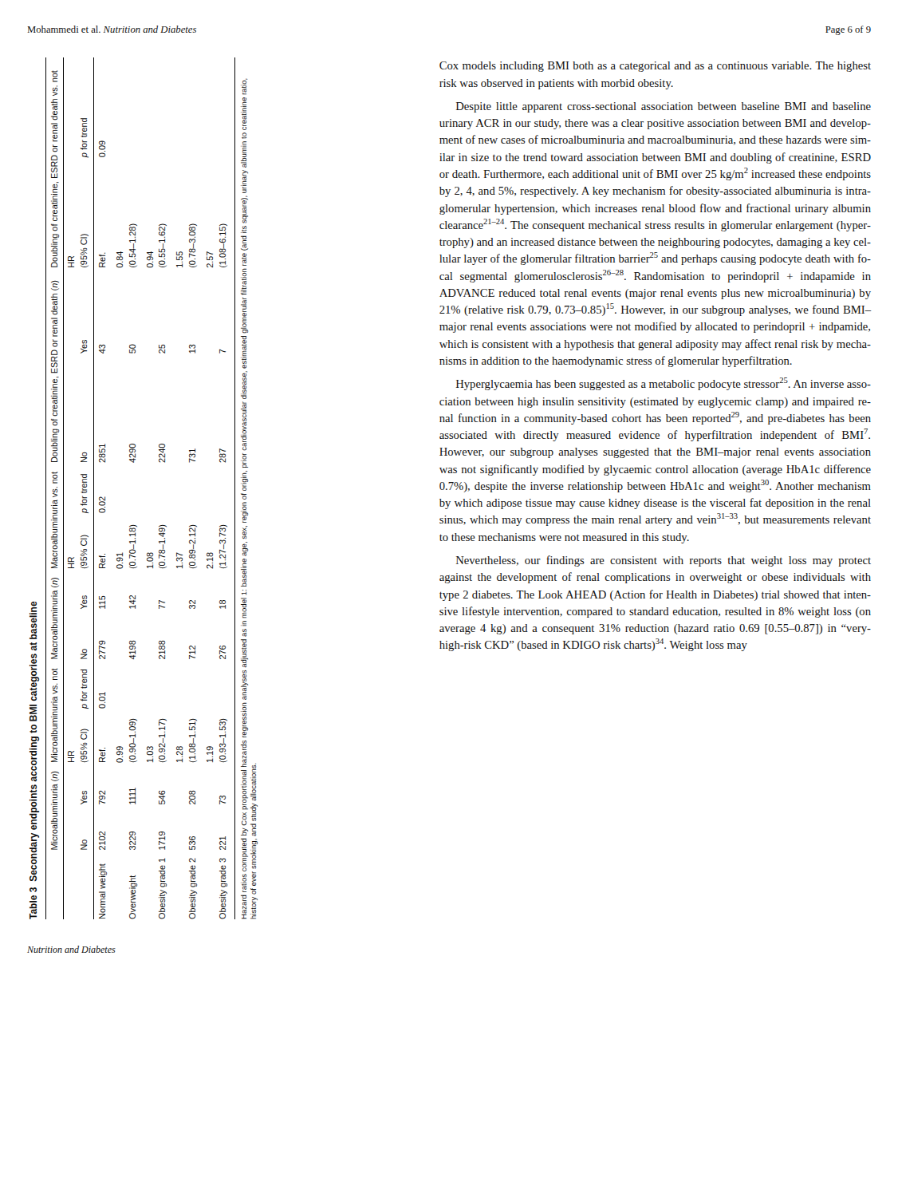Mohammedi et al. Nutrition and Diabetes
Page 6 of 9
Table 3 Secondary endpoints according to BMI categories at baseline
| | Microalbuminuria ( n ) | Microalbuminuria vs. not | Macroalbuminuria ( n ) | Macroalbuminuria vs. not | Doubling of creatinine, ESRD or renal death ( n ) | Doubling of creatinine, ESRD or renal death vs. not |
| --- | --- | --- | --- | --- | --- | --- |
| | No | Yes | HR (95% CI) | p for trend | No | Yes | HR (95% CI) | p for trend | No | Yes | HR (95% CI) | p for trend |
| Normal weight | 2102 | 792 | Ref. | 0.01 | 2779 | 115 | Ref. | 0.02 | 2851 | 43 | Ref. | 0.09 |
| Overweight | 3229 | 1111 | 0.99 (0.90–1.09) | | 4198 | 142 | 0.91 (0.70–1.18) | | 4290 | 50 | 0.84 (0.54–1.28) | |
| Obesity grade 1 | 1719 | 546 | 1.03 (0.92–1.17) | | 2188 | 77 | 1.08 (0.78–1.49) | | 2240 | 25 | 0.94 (0.55–1.62) | |
| Obesity grade 2 | 536 | 208 | 1.28 (1.08–1.51) | | 712 | 32 | 1.37 (0.89–2.12) | | 731 | 13 | 1.55 (0.78–3.08) | |
| Obesity grade 3 | 221 | 73 | 1.19 (0.93–1.53) | | 276 | 18 | 2.18 (1.27–3.73) | | 287 | 7 | 2.57 (1.08–6.15) | |
Hazard ratios computed by Cox proportional hazards regression analyses adjusted as in model 1: baseline age, sex, region of origin, prior cardiovascular disease, estimated glomerular filtration rate (and its square), urinary albumin to creatinine ratio, history of ever smoking, and study allocations.
Cox models including BMI both as a categorical and as a continuous variable. The highest risk was observed in patients with morbid obesity.
Despite little apparent cross-sectional association between baseline BMI and baseline urinary ACR in our study, there was a clear positive association between BMI and development of new cases of microalbuminuria and macroalbuminuria, and these hazards were similar in size to the trend toward association between BMI and doubling of creatinine, ESRD or death. Furthermore, each additional unit of BMI over 25 kg/m2 increased these endpoints by 2, 4, and 5%, respectively. A key mechanism for obesity-associated albuminuria is intraglomerular hypertension, which increases renal blood flow and fractional urinary albumin clearance21–24. The consequent mechanical stress results in glomerular enlargement (hypertrophy) and an increased distance between the neighbouring podocytes, damaging a key cellular layer of the glomerular filtration barrier25 and perhaps causing podocyte death with focal segmental glomerulosclerosis26–28. Randomisation to perindopril + indapamide in ADVANCE reduced total renal events (major renal events plus new microalbuminuria) by 21% (relative risk 0.79, 0.73–0.85)15. However, in our subgroup analyses, we found BMI–major renal events associations were not modified by allocated to perindopril + indpamide, which is consistent with a hypothesis that general adiposity may affect renal risk by mechanisms in addition to the haemodynamic stress of glomerular hyperfiltration.
Hyperglycaemia has been suggested as a metabolic podocyte stressor25. An inverse association between high insulin sensitivity (estimated by euglycemic clamp) and impaired renal function in a community-based cohort has been reported29, and pre-diabetes has been associated with directly measured evidence of hyperfiltration independent of BMI7. However, our subgroup analyses suggested that the BMI–major renal events association was not significantly modified by glycaemic control allocation (average HbA1c difference 0.7%), despite the inverse relationship between HbA1c and weight30. Another mechanism by which adipose tissue may cause kidney disease is the visceral fat deposition in the renal sinus, which may compress the main renal artery and vein31–33, but measurements relevant to these mechanisms were not measured in this study.
Nevertheless, our findings are consistent with reports that weight loss may protect against the development of renal complications in overweight or obese individuals with type 2 diabetes. The Look AHEAD (Action for Health in Diabetes) trial showed that intensive lifestyle intervention, compared to standard education, resulted in 8% weight loss (on average 4 kg) and a consequent 31% reduction (hazard ratio 0.69 [0.55–0.87]) in “very-high-risk CKD” (based in KDIGO risk charts)34. Weight loss may
Nutrition and Diabetes